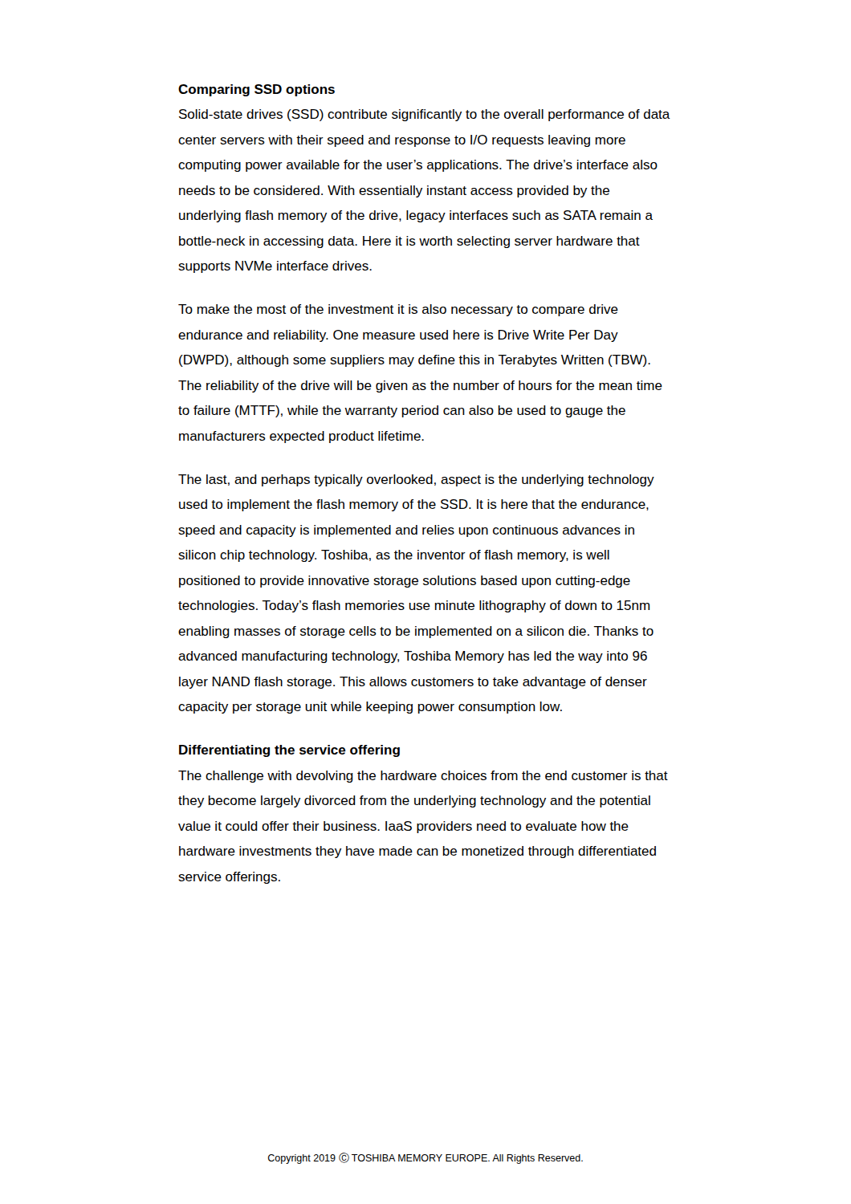Comparing SSD options
Solid-state drives (SSD) contribute significantly to the overall performance of data center servers with their speed and response to I/O requests leaving more computing power available for the user’s applications. The drive’s interface also needs to be considered. With essentially instant access provided by the underlying flash memory of the drive, legacy interfaces such as SATA remain a bottle-neck in accessing data. Here it is worth selecting server hardware that supports NVMe interface drives.
To make the most of the investment it is also necessary to compare drive endurance and reliability. One measure used here is Drive Write Per Day (DWPD), although some suppliers may define this in Terabytes Written (TBW). The reliability of the drive will be given as the number of hours for the mean time to failure (MTTF), while the warranty period can also be used to gauge the manufacturers expected product lifetime.
The last, and perhaps typically overlooked, aspect is the underlying technology used to implement the flash memory of the SSD. It is here that the endurance, speed and capacity is implemented and relies upon continuous advances in silicon chip technology. Toshiba, as the inventor of flash memory, is well positioned to provide innovative storage solutions based upon cutting-edge technologies. Today’s flash memories use minute lithography of down to 15nm enabling masses of storage cells to be implemented on a silicon die. Thanks to advanced manufacturing technology, Toshiba Memory has led the way into 96 layer NAND flash storage. This allows customers to take advantage of denser capacity per storage unit while keeping power consumption low.
Differentiating the service offering
The challenge with devolving the hardware choices from the end customer is that they become largely divorced from the underlying technology and the potential value it could offer their business. IaaS providers need to evaluate how the hardware investments they have made can be monetized through differentiated service offerings.
Copyright 2019 Ⓒ TOSHIBA MEMORY EUROPE. All Rights Reserved.